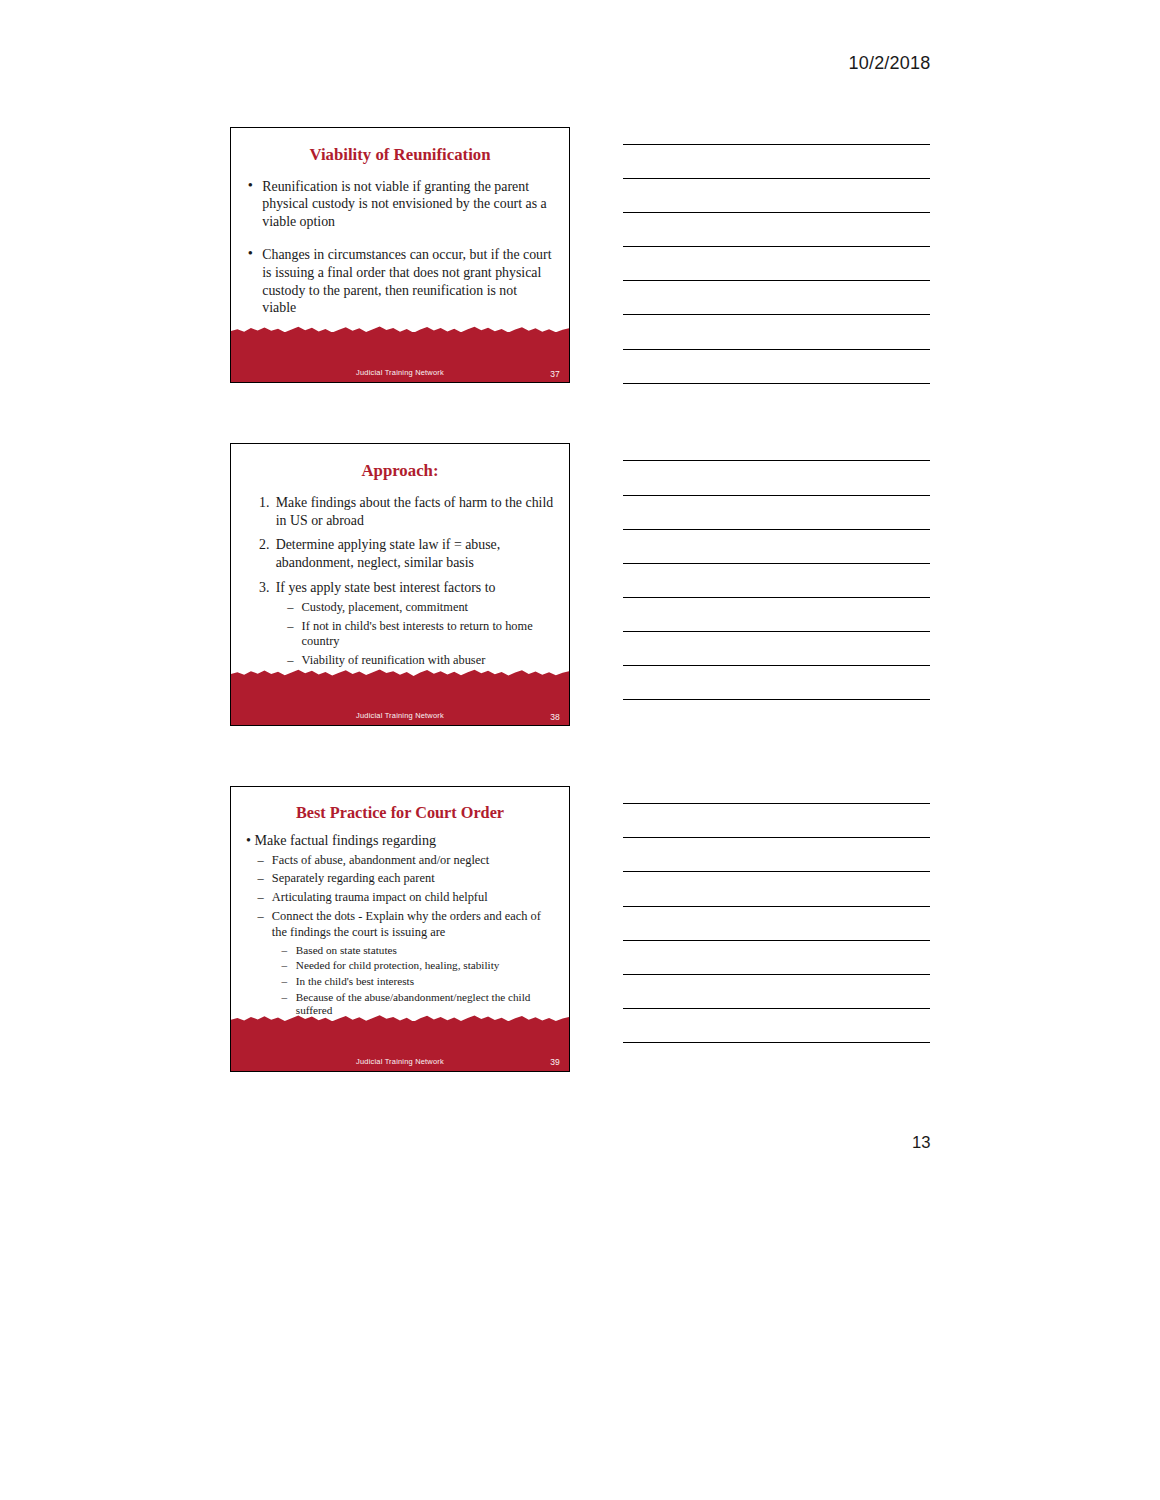10/2/2018
Viability of Reunification
Reunification is not viable if granting the parent physical custody is not envisioned by the court as a viable option
Changes in circumstances can occur, but if the court is issuing a final order that does not grant physical custody to the parent, then reunification is not viable
Judicial Training Network 37
Approach:
Make findings about the facts of harm to the child in US or abroad
Determine applying state law if = abuse, abandonment, neglect, similar basis
If yes apply state best interest factors to
Custody, placement, commitment
If not in child's best interests to return to home country
Viability of reunification with abuser
Judicial Training Network 38
Best Practice for Court Order
• Make factual findings regarding
Facts of abuse, abandonment and/or neglect
Separately regarding each parent
Articulating trauma impact on child helpful
Connect the dots - Explain why the orders and each of the findings the court is issuing are
Based on state statutes
Needed for child protection, healing, stability
In the child's best interests
Because of the abuse/abandonment/neglect the child suffered
Judicial Training Network 39
13